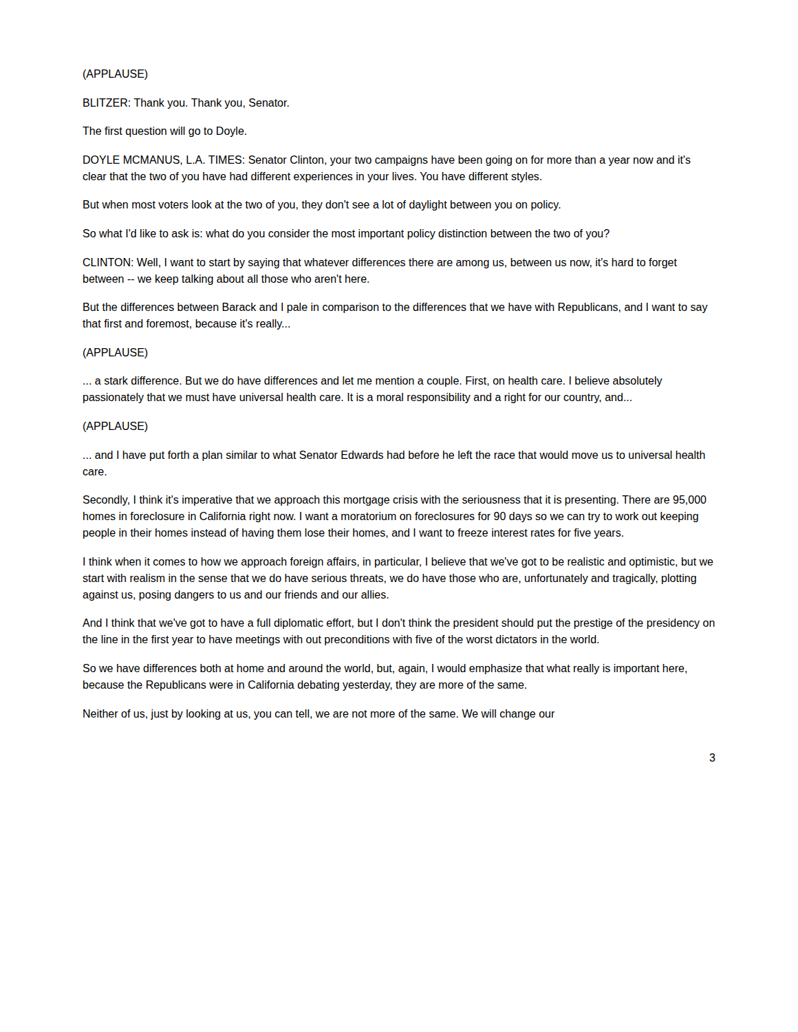(APPLAUSE)
BLITZER: Thank you. Thank you, Senator.
The first question will go to Doyle.
DOYLE MCMANUS, L.A. TIMES: Senator Clinton, your two campaigns have been going on for more than a year now and it's clear that the two of you have had different experiences in your lives. You have different styles.
But when most voters look at the two of you, they don't see a lot of daylight between you on policy.
So what I'd like to ask is: what do you consider the most important policy distinction between the two of you?
CLINTON: Well, I want to start by saying that whatever differences there are among us, between us now, it's hard to forget between -- we keep talking about all those who aren't here.
But the differences between Barack and I pale in comparison to the differences that we have with Republicans, and I want to say that first and foremost, because it's really...
(APPLAUSE)
... a stark difference. But we do have differences and let me mention a couple. First, on health care. I believe absolutely passionately that we must have universal health care. It is a moral responsibility and a right for our country, and...
(APPLAUSE)
... and I have put forth a plan similar to what Senator Edwards had before he left the race that would move us to universal health care.
Secondly, I think it's imperative that we approach this mortgage crisis with the seriousness that it is presenting. There are 95,000 homes in foreclosure in California right now. I want a moratorium on foreclosures for 90 days so we can try to work out keeping people in their homes instead of having them lose their homes, and I want to freeze interest rates for five years.
I think when it comes to how we approach foreign affairs, in particular, I believe that we've got to be realistic and optimistic, but we start with realism in the sense that we do have serious threats, we do have those who are, unfortunately and tragically, plotting against us, posing dangers to us and our friends and our allies.
And I think that we've got to have a full diplomatic effort, but I don't think the president should put the prestige of the presidency on the line in the first year to have meetings with out preconditions with five of the worst dictators in the world.
So we have differences both at home and around the world, but, again, I would emphasize that what really is important here, because the Republicans were in California debating yesterday, they are more of the same.
Neither of us, just by looking at us, you can tell, we are not more of the same. We will change our
3